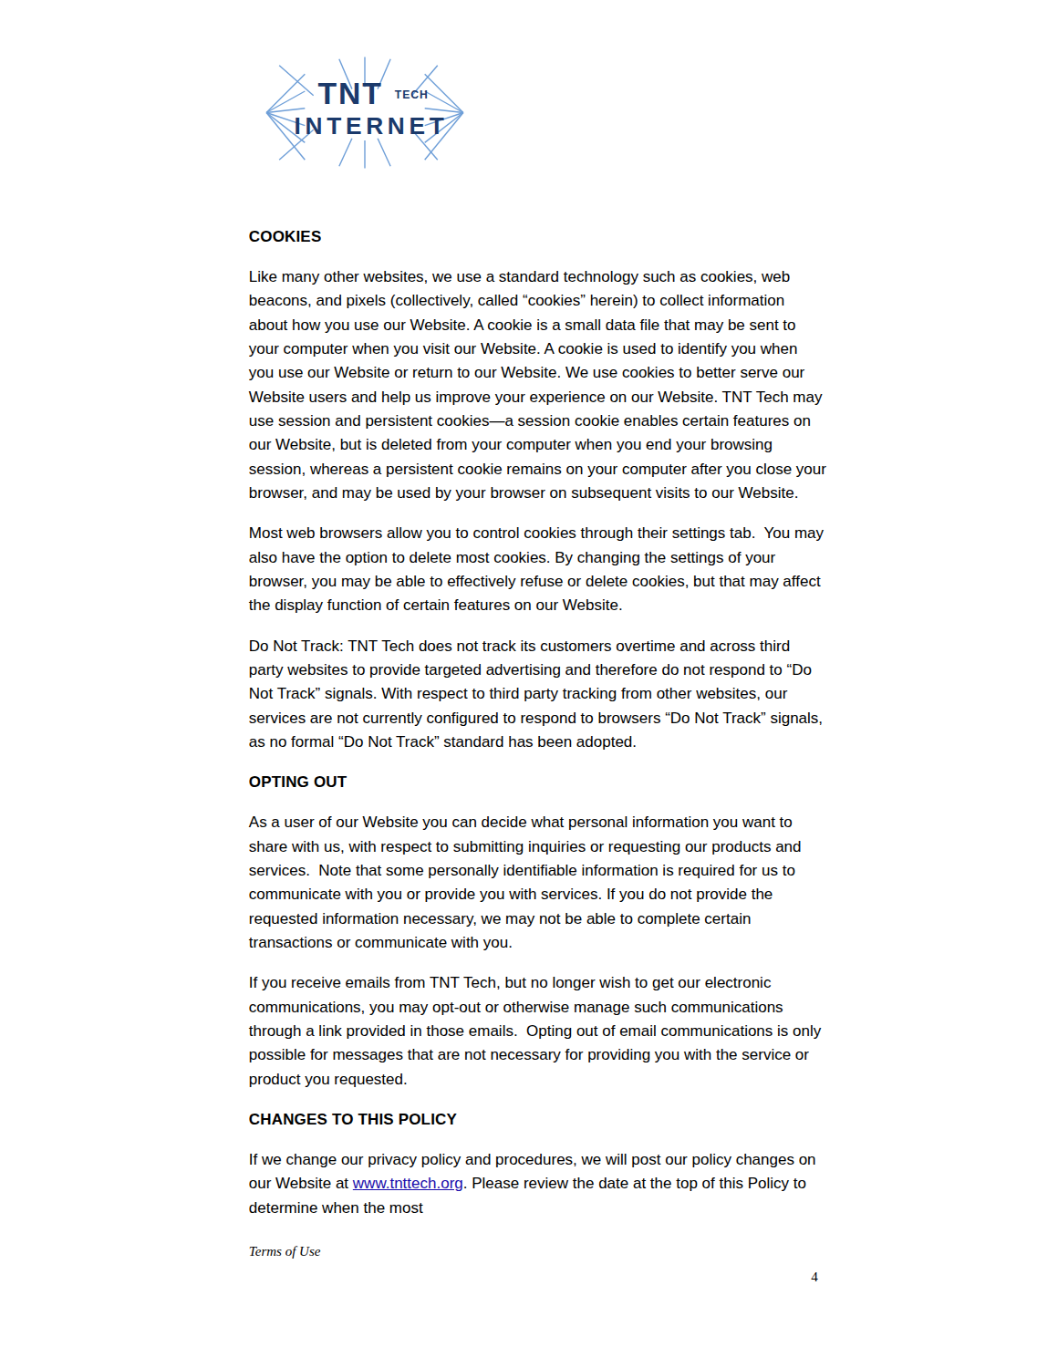COOKIES
Like many other websites, we use a standard technology such as cookies, web beacons, and pixels (collectively, called “cookies” herein) to collect information about how you use our Website. A cookie is a small data file that may be sent to your computer when you visit our Website. A cookie is used to identify you when you use our Website or return to our Website. We use cookies to better serve our Website users and help us improve your experience on our Website. TNT Tech may use session and persistent cookies—a session cookie enables certain features on our Website, but is deleted from your computer when you end your browsing session, whereas a persistent cookie remains on your computer after you close your browser, and may be used by your browser on subsequent visits to our Website.
Most web browsers allow you to control cookies through their settings tab. You may also have the option to delete most cookies. By changing the settings of your browser, you may be able to effectively refuse or delete cookies, but that may affect the display function of certain features on our Website.
Do Not Track: TNT Tech does not track its customers overtime and across third party websites to provide targeted advertising and therefore do not respond to “Do Not Track” signals. With respect to third party tracking from other websites, our services are not currently configured to respond to browsers “Do Not Track” signals, as no formal “Do Not Track” standard has been adopted.
OPTING OUT
As a user of our Website you can decide what personal information you want to share with us, with respect to submitting inquiries or requesting our products and services. Note that some personally identifiable information is required for us to communicate with you or provide you with services. If you do not provide the requested information necessary, we may not be able to complete certain transactions or communicate with you.
If you receive emails from TNT Tech, but no longer wish to get our electronic communications, you may opt-out or otherwise manage such communications through a link provided in those emails. Opting out of email communications is only possible for messages that are not necessary for providing you with the service or product you requested.
CHANGES TO THIS POLICY
If we change our privacy policy and procedures, we will post our policy changes on our Website at www.tnttech.org. Please review the date at the top of this Policy to determine when the most
Terms of Use
4